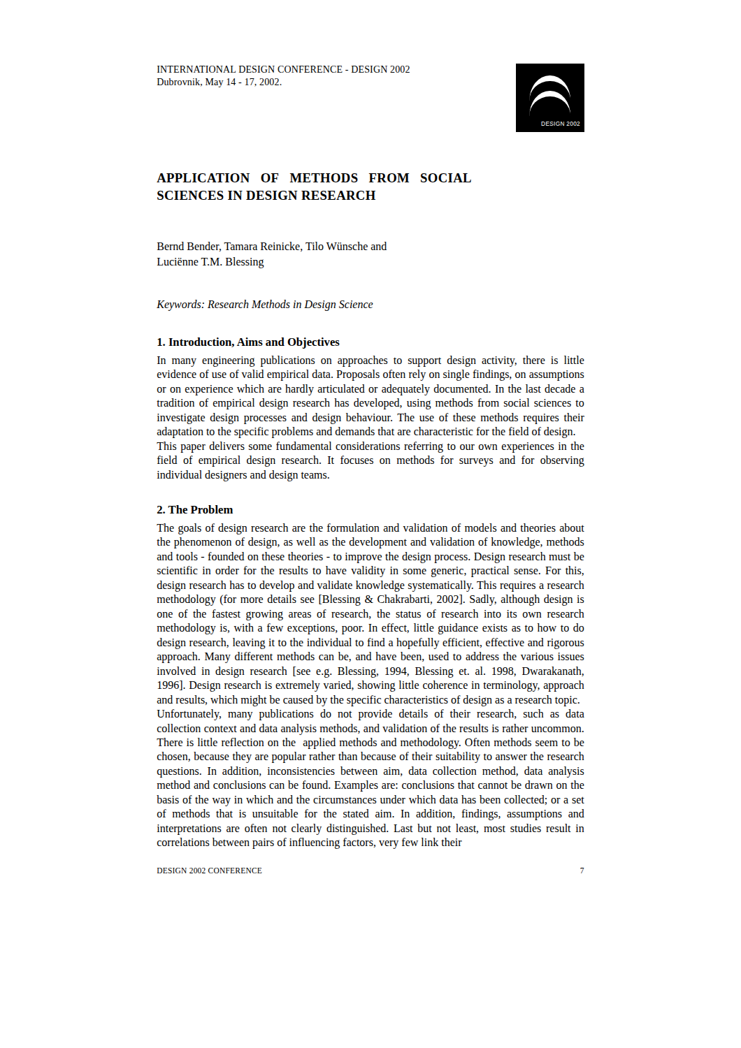INTERNATIONAL DESIGN CONFERENCE - DESIGN 2002
Dubrovnik, May 14 - 17, 2002.
DESIGN 2002
APPLICATION OF METHODS FROM SOCIAL
SCIENCES IN DESIGN RESEARCH
Bernd Bender, Tamara Reinicke, Tilo Wünsche and
Luciënne T.M. Blessing
Keywords: Research Methods in Design Science
1. Introduction, Aims and Objectives
In many engineering publications on approaches to support design activity, there is little evidence of use of valid empirical data. Proposals often rely on single findings, on assumptions or on experience which are hardly articulated or adequately documented. In the last decade a tradition of empirical design research has developed, using methods from social sciences to investigate design processes and design behaviour. The use of these methods requires their adaptation to the specific problems and demands that are characteristic for the field of design.
This paper delivers some fundamental considerations referring to our own experiences in the field of empirical design research. It focuses on methods for surveys and for observing individual designers and design teams.
2. The Problem
The goals of design research are the formulation and validation of models and theories about the phenomenon of design, as well as the development and validation of knowledge, methods and tools - founded on these theories - to improve the design process. Design research must be scientific in order for the results to have validity in some generic, practical sense. For this, design research has to develop and validate knowledge systematically. This requires a research methodology (for more details see [Blessing & Chakrabarti, 2002]. Sadly, although design is one of the fastest growing areas of research, the status of research into its own research methodology is, with a few exceptions, poor. In effect, little guidance exists as to how to do design research, leaving it to the individual to find a hopefully efficient, effective and rigorous approach. Many different methods can be, and have been, used to address the various issues involved in design research [see e.g. Blessing, 1994, Blessing et. al. 1998, Dwarakanath, 1996]. Design research is extremely varied, showing little coherence in terminology, approach and results, which might be caused by the specific characteristics of design as a research topic.
Unfortunately, many publications do not provide details of their research, such as data collection context and data analysis methods, and validation of the results is rather uncommon. There is little reflection on the applied methods and methodology. Often methods seem to be chosen, because they are popular rather than because of their suitability to answer the research questions. In addition, inconsistencies between aim, data collection method, data analysis method and conclusions can be found. Examples are: conclusions that cannot be drawn on the basis of the way in which and the circumstances under which data has been collected; or a set of methods that is unsuitable for the stated aim. In addition, findings, assumptions and interpretations are often not clearly distinguished. Last but not least, most studies result in correlations between pairs of influencing factors, very few link their
DESIGN 2002 CONFERENCE 7